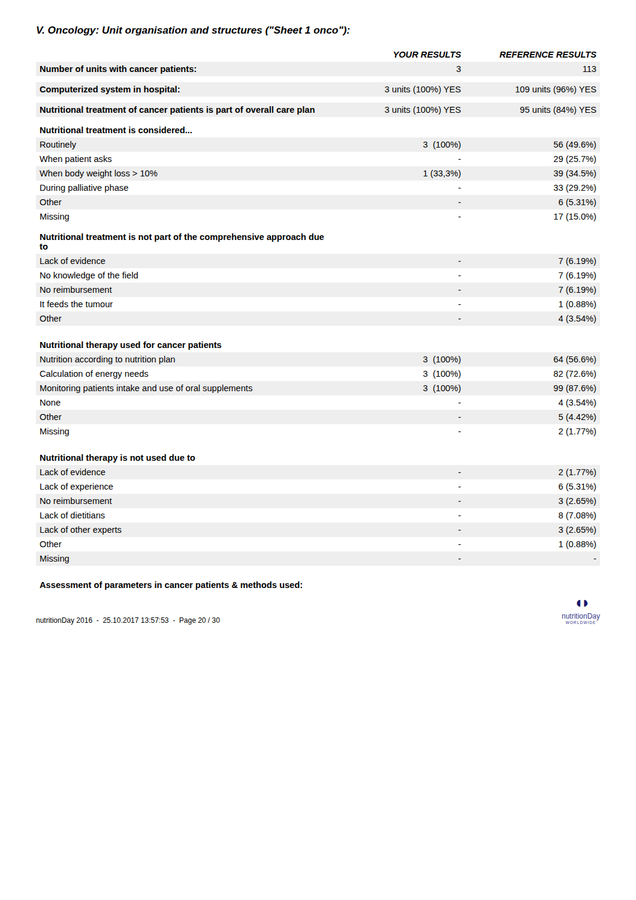V. Oncology: Unit organisation and structures ("Sheet 1 onco"):
| | YOUR RESULTS | REFERENCE RESULTS |
| --- | --- | --- |
| Number of units with cancer patients: | 3 | 113 |
| Computerized system in hospital: | 3 units (100%) YES | 109 units (96%) YES |
| Nutritional treatment of cancer patients is part of overall care plan | 3 units (100%) YES | 95 units (84%) YES |
| Nutritional treatment is considered... | | |
| Routinely | 3 (100%) | 56 (49.6%) |
| When patient asks | - | 29 (25.7%) |
| When body weight loss > 10% | 1 (33,3%) | 39 (34.5%) |
| During palliative phase | - | 33 (29.2%) |
| Other | - | 6 (5.31%) |
| Missing | - | 17 (15.0%) |
| Nutritional treatment is not part of the comprehensive approach due to | | |
| Lack of evidence | - | 7 (6.19%) |
| No knowledge of the field | - | 7 (6.19%) |
| No reimbursement | - | 7 (6.19%) |
| It feeds the tumour | - | 1 (0.88%) |
| Other | - | 4 (3.54%) |
| Nutritional therapy used for cancer patients | | |
| Nutrition according to nutrition plan | 3 (100%) | 64 (56.6%) |
| Calculation of energy needs | 3 (100%) | 82 (72.6%) |
| Monitoring patients intake and use of oral supplements | 3 (100%) | 99 (87.6%) |
| None | - | 4 (3.54%) |
| Other | - | 5 (4.42%) |
| Missing | - | 2 (1.77%) |
| Nutritional therapy is not used due to | | |
| Lack of evidence | - | 2 (1.77%) |
| Lack of experience | - | 6 (5.31%) |
| No reimbursement | - | 3 (2.65%) |
| Lack of dietitians | - | 8 (7.08%) |
| Lack of other experts | - | 3 (2.65%) |
| Other | - | 1 (0.88%) |
| Missing | - | - |
| Assessment of parameters in cancer patients & methods used: | | |
nutritionDay 2016 - 25.10.2017 13:57:53 - Page 20 / 30
◖◗
nutritionDay
WORLDWIDE